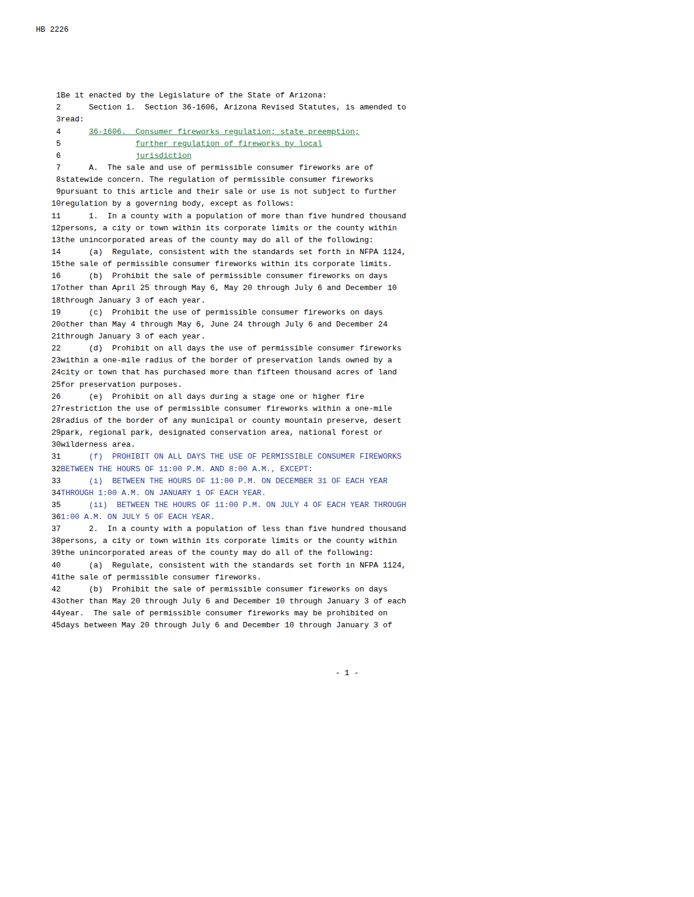HB 2226
| 1 | Be it enacted by the Legislature of the State of Arizona: |
| 2 | Section 1. Section 36-1606, Arizona Revised Statutes, is amended to |
| 3 | read: |
| 4 | 36-1606. Consumer fireworks regulation; state preemption; |
| 5 | further regulation of fireworks by local |
| 6 | jurisdiction |
| 7 | A. The sale and use of permissible consumer fireworks are of |
| 8 | statewide concern. The regulation of permissible consumer fireworks |
| 9 | pursuant to this article and their sale or use is not subject to further |
| 10 | regulation by a governing body, except as follows: |
| 11 | 1. In a county with a population of more than five hundred thousand |
| 12 | persons, a city or town within its corporate limits or the county within |
| 13 | the unincorporated areas of the county may do all of the following: |
| 14 | (a) Regulate, consistent with the standards set forth in NFPA 1124, |
| 15 | the sale of permissible consumer fireworks within its corporate limits. |
| 16 | (b) Prohibit the sale of permissible consumer fireworks on days |
| 17 | other than April 25 through May 6, May 20 through July 6 and December 10 |
| 18 | through January 3 of each year. |
| 19 | (c) Prohibit the use of permissible consumer fireworks on days |
| 20 | other than May 4 through May 6, June 24 through July 6 and December 24 |
| 21 | through January 3 of each year. |
| 22 | (d) Prohibit on all days the use of permissible consumer fireworks |
| 23 | within a one-mile radius of the border of preservation lands owned by a |
| 24 | city or town that has purchased more than fifteen thousand acres of land |
| 25 | for preservation purposes. |
| 26 | (e) Prohibit on all days during a stage one or higher fire |
| 27 | restriction the use of permissible consumer fireworks within a one-mile |
| 28 | radius of the border of any municipal or county mountain preserve, desert |
| 29 | park, regional park, designated conservation area, national forest or |
| 30 | wilderness area. |
| 31 | (f) PROHIBIT ON ALL DAYS THE USE OF PERMISSIBLE CONSUMER FIREWORKS |
| 32 | BETWEEN THE HOURS OF 11:00 P.M. AND 8:00 A.M., EXCEPT: |
| 33 | (i) BETWEEN THE HOURS OF 11:00 P.M. ON DECEMBER 31 OF EACH YEAR |
| 34 | THROUGH 1:00 A.M. ON JANUARY 1 OF EACH YEAR. |
| 35 | (ii) BETWEEN THE HOURS OF 11:00 P.M. ON JULY 4 OF EACH YEAR THROUGH |
| 36 | 1:00 A.M. ON JULY 5 OF EACH YEAR. |
| 37 | 2. In a county with a population of less than five hundred thousand |
| 38 | persons, a city or town within its corporate limits or the county within |
| 39 | the unincorporated areas of the county may do all of the following: |
| 40 | (a) Regulate, consistent with the standards set forth in NFPA 1124, |
| 41 | the sale of permissible consumer fireworks. |
| 42 | (b) Prohibit the sale of permissible consumer fireworks on days |
| 43 | other than May 20 through July 6 and December 10 through January 3 of each |
| 44 | year. The sale of permissible consumer fireworks may be prohibited on |
| 45 | days between May 20 through July 6 and December 10 through January 3 of |
- 1 -